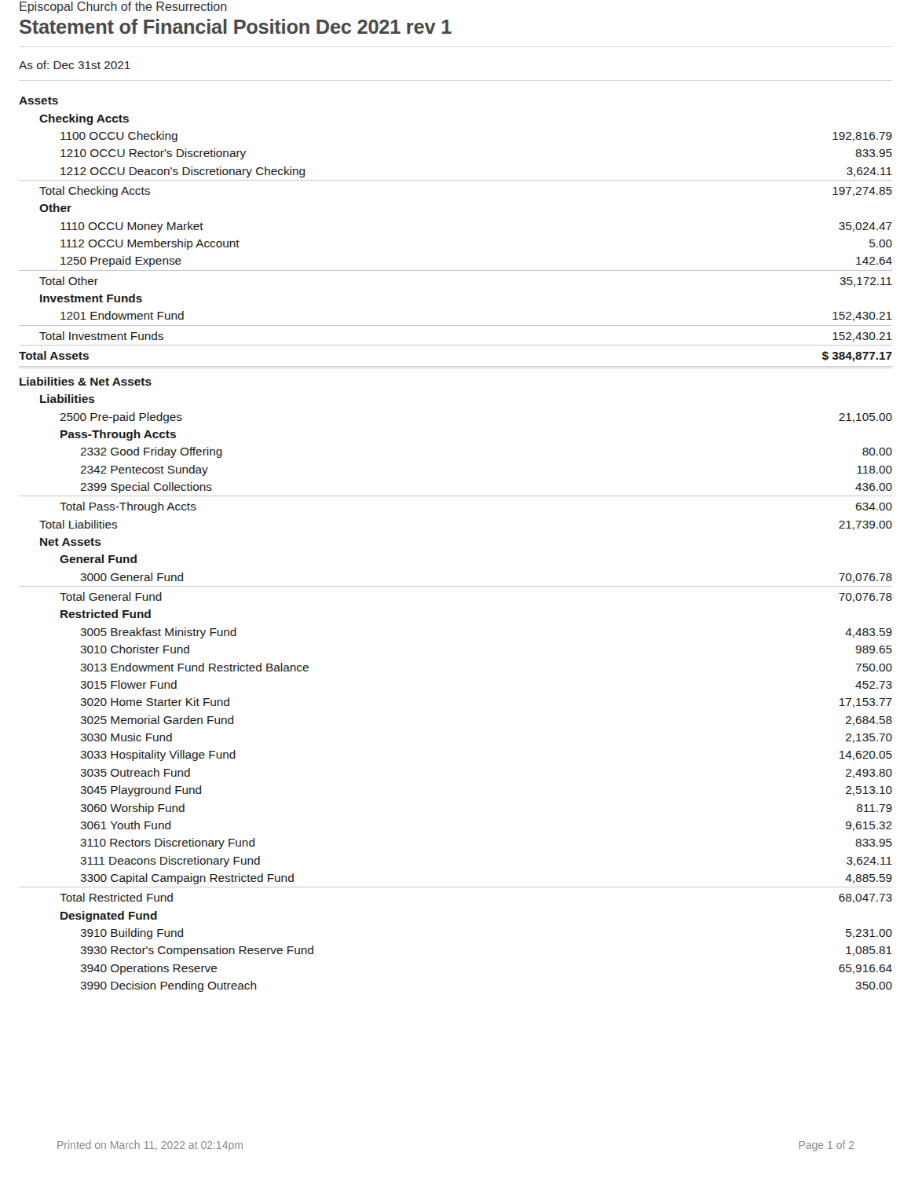Episcopal Church of the Resurrection
Statement of Financial Position Dec 2021 rev 1
As of: Dec 31st 2021
| Assets | |
| Checking Accts | |
| 1100 OCCU Checking | 192,816.79 |
| 1210 OCCU Rector's Discretionary | 833.95 |
| 1212 OCCU Deacon's Discretionary Checking | 3,624.11 |
| Total Checking Accts | 197,274.85 |
| Other | |
| 1110 OCCU Money Market | 35,024.47 |
| 1112 OCCU Membership Account | 5.00 |
| 1250 Prepaid Expense | 142.64 |
| Total Other | 35,172.11 |
| Investment Funds | |
| 1201 Endowment Fund | 152,430.21 |
| Total Investment Funds | 152,430.21 |
| Total Assets | $ 384,877.17 |
| Liabilities & Net Assets | |
| Liabilities | |
| 2500 Pre-paid Pledges | 21,105.00 |
| Pass-Through Accts | |
| 2332 Good Friday Offering | 80.00 |
| 2342 Pentecost Sunday | 118.00 |
| 2399 Special Collections | 436.00 |
| Total Pass-Through Accts | 634.00 |
| Total Liabilities | 21,739.00 |
| Net Assets | |
| General Fund | |
| 3000 General Fund | 70,076.78 |
| Total General Fund | 70,076.78 |
| Restricted Fund | |
| 3005 Breakfast Ministry Fund | 4,483.59 |
| 3010 Chorister Fund | 989.65 |
| 3013 Endowment Fund Restricted Balance | 750.00 |
| 3015 Flower Fund | 452.73 |
| 3020 Home Starter Kit Fund | 17,153.77 |
| 3025 Memorial Garden Fund | 2,684.58 |
| 3030 Music Fund | 2,135.70 |
| 3033 Hospitality Village Fund | 14,620.05 |
| 3035 Outreach Fund | 2,493.80 |
| 3045 Playground Fund | 2,513.10 |
| 3060 Worship Fund | 811.79 |
| 3061 Youth Fund | 9,615.32 |
| 3110 Rectors Discretionary Fund | 833.95 |
| 3111 Deacons Discretionary Fund | 3,624.11 |
| 3300 Capital Campaign Restricted Fund | 4,885.59 |
| Total Restricted Fund | 68,047.73 |
| Designated Fund | |
| 3910 Building Fund | 5,231.00 |
| 3930 Rector's Compensation Reserve Fund | 1,085.81 |
| 3940 Operations Reserve | 65,916.64 |
| 3990 Decision Pending Outreach | 350.00 |
Printed on March 11, 2022 at 02:14pm Page 1 of 2